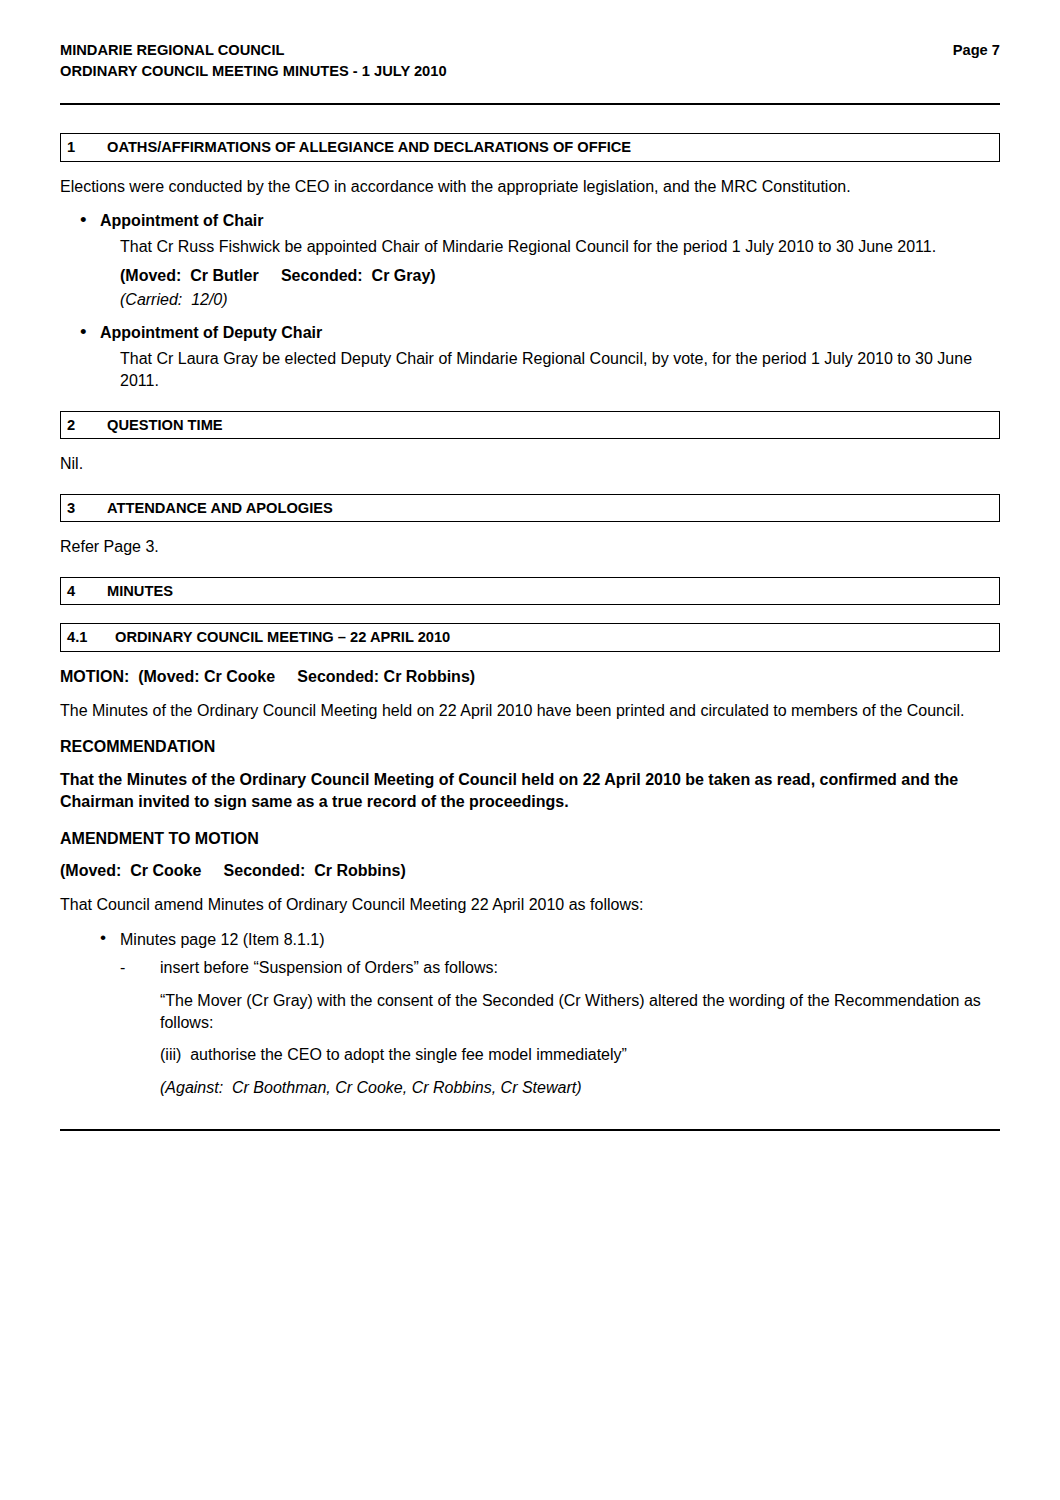MINDARIE REGIONAL COUNCIL
ORDINARY COUNCIL MEETING MINUTES - 1 JULY 2010
Page 7
1 OATHS/AFFIRMATIONS OF ALLEGIANCE AND DECLARATIONS OF OFFICE
Elections were conducted by the CEO in accordance with the appropriate legislation, and the MRC Constitution.
Appointment of Chair
That Cr Russ Fishwick be appointed Chair of Mindarie Regional Council for the period 1 July 2010 to 30 June 2011.
(Moved: Cr Butler Seconded: Cr Gray)
(Carried: 12/0)
Appointment of Deputy Chair
That Cr Laura Gray be elected Deputy Chair of Mindarie Regional Council, by vote, for the period 1 July 2010 to 30 June 2011.
2 QUESTION TIME
Nil.
3 ATTENDANCE AND APOLOGIES
Refer Page 3.
4 MINUTES
4.1 ORDINARY COUNCIL MEETING – 22 APRIL 2010
MOTION: (Moved: Cr Cooke Seconded: Cr Robbins)
The Minutes of the Ordinary Council Meeting held on 22 April 2010 have been printed and circulated to members of the Council.
RECOMMENDATION
That the Minutes of the Ordinary Council Meeting of Council held on 22 April 2010 be taken as read, confirmed and the Chairman invited to sign same as a true record of the proceedings.
AMENDMENT TO MOTION
(Moved: Cr Cooke Seconded: Cr Robbins)
That Council amend Minutes of Ordinary Council Meeting 22 April 2010 as follows:
Minutes page 12 (Item 8.1.1)
insert before “Suspension of Orders” as follows:
“The Mover (Cr Gray) with the consent of the Seconded (Cr Withers) altered the wording of the Recommendation as follows:
(iii) authorise the CEO to adopt the single fee model immediately”
(Against: Cr Boothman, Cr Cooke, Cr Robbins, Cr Stewart)